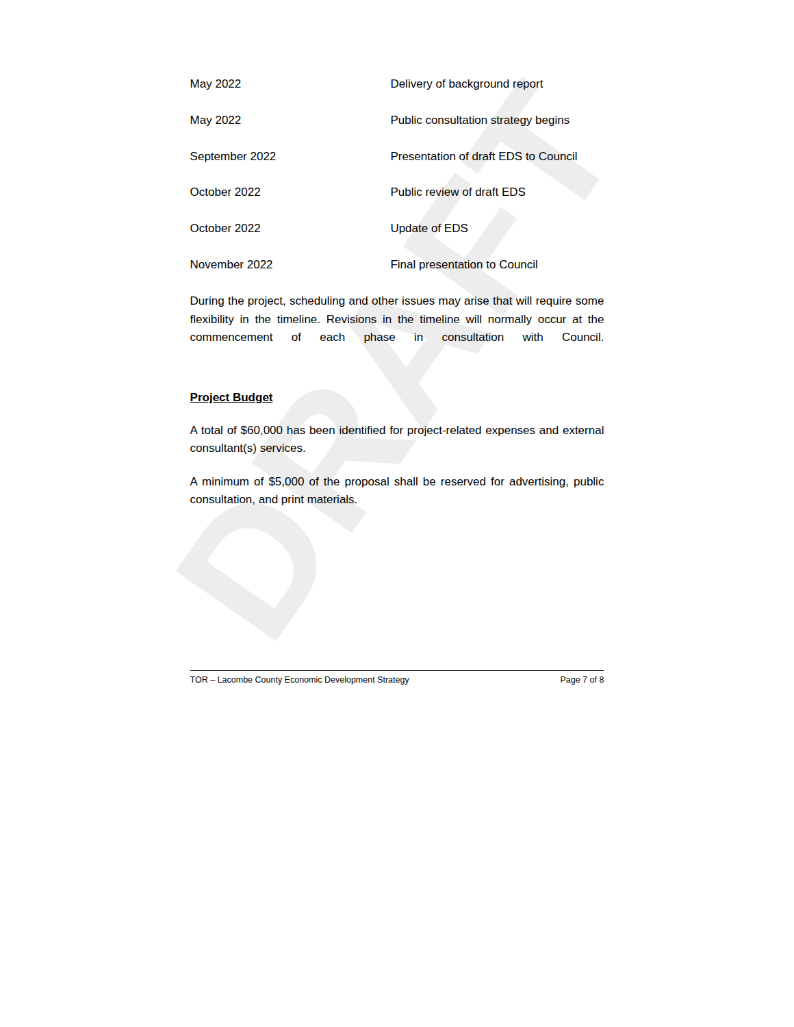DRAFT
May 2022
Delivery of background report
May 2022
Public consultation strategy begins
September 2022
Presentation of draft EDS to Council
October 2022
Public review of draft EDS
October 2022
Update of EDS
November 2022
Final presentation to Council
During the project, scheduling and other issues may arise that will require some flexibility in the timeline. Revisions in the timeline will normally occur at the commencement of each phase in consultation with Council.
Project Budget
A total of $60,000 has been identified for project-related expenses and external consultant(s) services.
A minimum of $5,000 of the proposal shall be reserved for advertising, public consultation, and print materials.
TOR – Lacombe County Economic Development Strategy Page 7 of 8